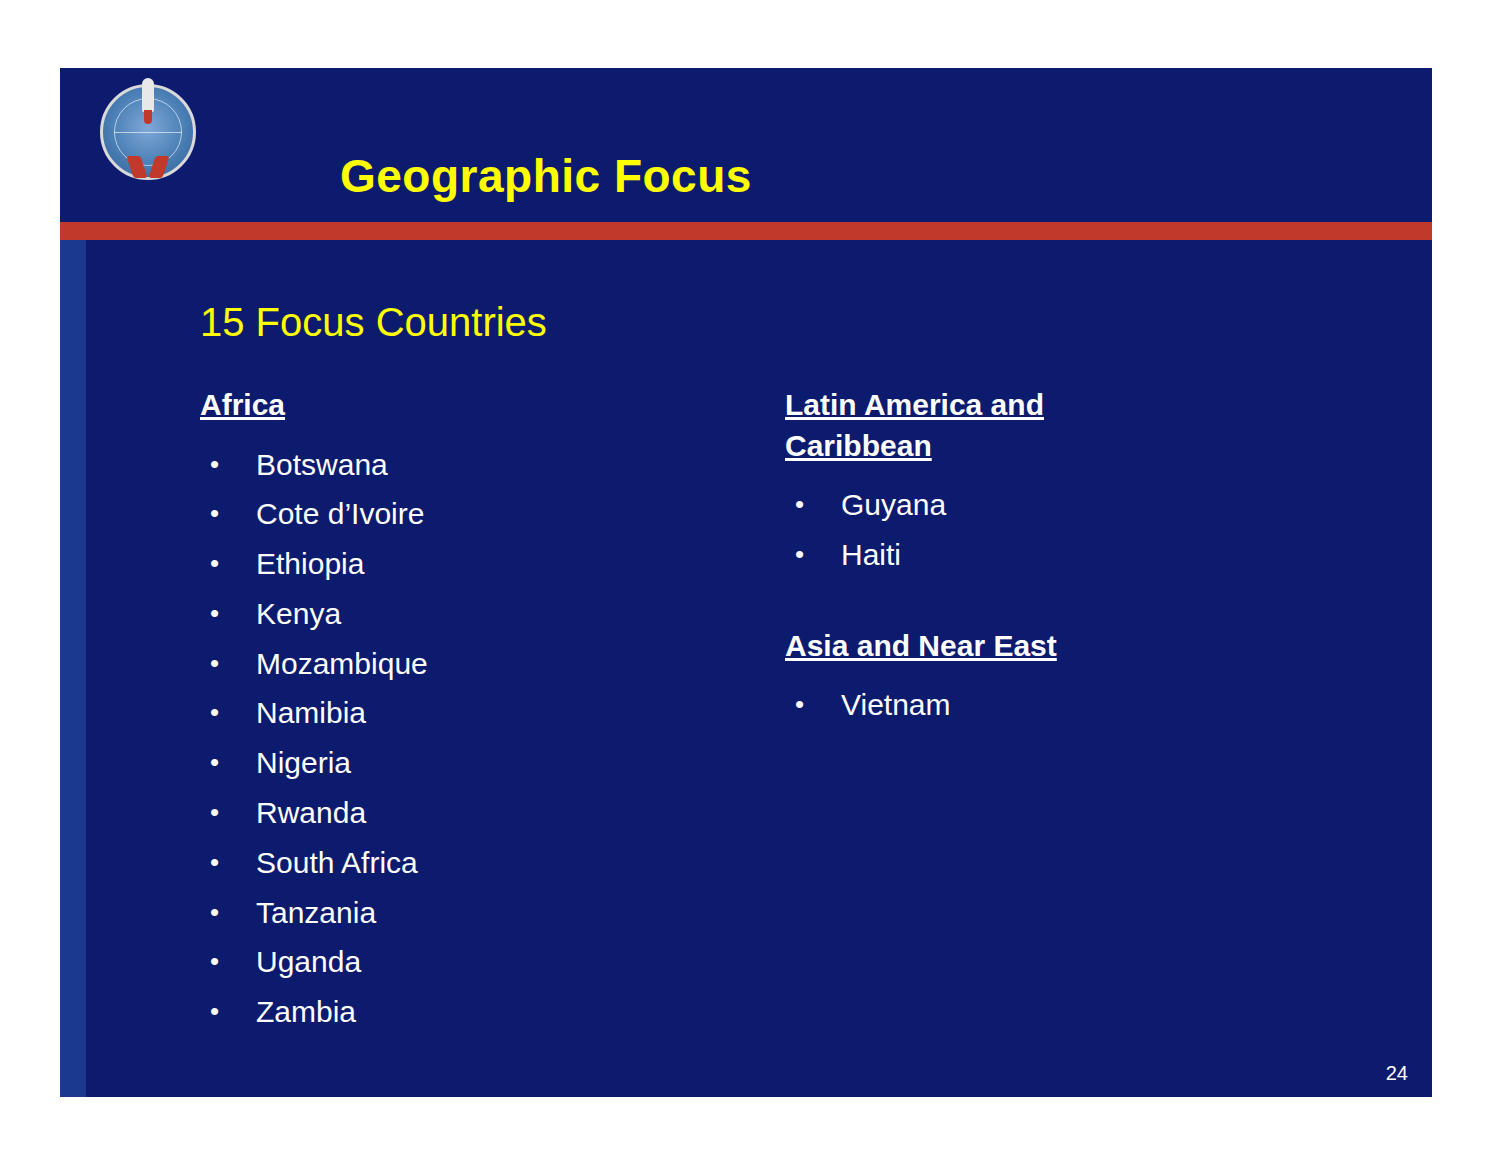Geographic Focus
15 Focus Countries
Africa
Botswana
Cote d’Ivoire
Ethiopia
Kenya
Mozambique
Namibia
Nigeria
Rwanda
South Africa
Tanzania
Uganda
Zambia
Latin America and
Caribbean
Guyana
Haiti
Asia and Near East
Vietnam
24